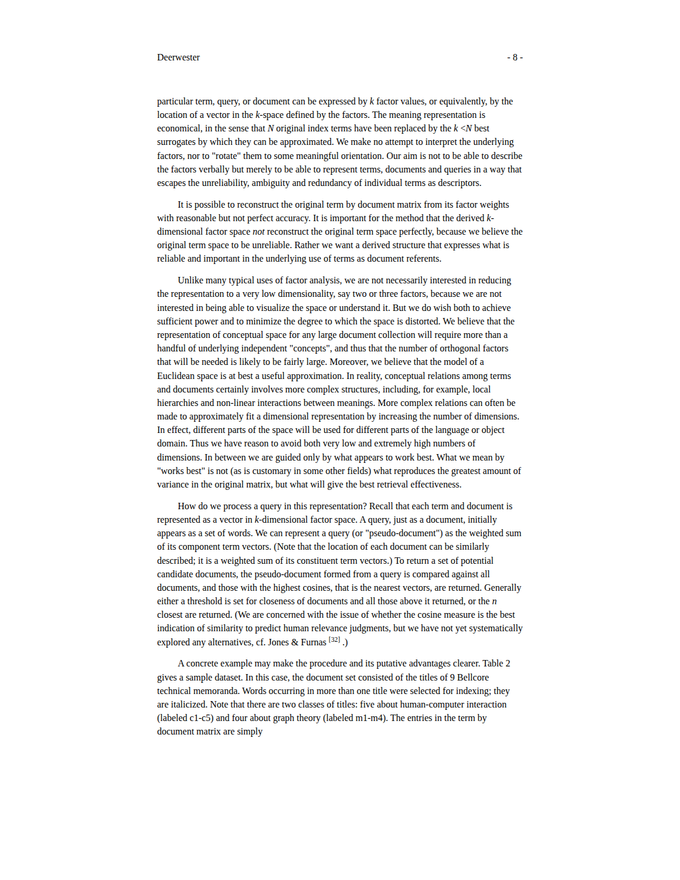Deerwester - 8 -
particular term, query, or document can be expressed by k factor values, or equivalently, by the location of a vector in the k-space defined by the factors. The meaning representation is economical, in the sense that N original index terms have been replaced by the k <N best surrogates by which they can be approximated. We make no attempt to interpret the underlying factors, nor to "rotate" them to some meaningful orientation. Our aim is not to be able to describe the factors verbally but merely to be able to represent terms, documents and queries in a way that escapes the unreliability, ambiguity and redundancy of individual terms as descriptors.
It is possible to reconstruct the original term by document matrix from its factor weights with reasonable but not perfect accuracy. It is important for the method that the derived k-dimensional factor space not reconstruct the original term space perfectly, because we believe the original term space to be unreliable. Rather we want a derived structure that expresses what is reliable and important in the underlying use of terms as document referents.
Unlike many typical uses of factor analysis, we are not necessarily interested in reducing the representation to a very low dimensionality, say two or three factors, because we are not interested in being able to visualize the space or understand it. But we do wish both to achieve sufficient power and to minimize the degree to which the space is distorted. We believe that the representation of conceptual space for any large document collection will require more than a handful of underlying independent "concepts", and thus that the number of orthogonal factors that will be needed is likely to be fairly large. Moreover, we believe that the model of a Euclidean space is at best a useful approximation. In reality, conceptual relations among terms and documents certainly involves more complex structures, including, for example, local hierarchies and non-linear interactions between meanings. More complex relations can often be made to approximately fit a dimensional representation by increasing the number of dimensions. In effect, different parts of the space will be used for different parts of the language or object domain. Thus we have reason to avoid both very low and extremely high numbers of dimensions. In between we are guided only by what appears to work best. What we mean by "works best" is not (as is customary in some other fields) what reproduces the greatest amount of variance in the original matrix, but what will give the best retrieval effectiveness.
How do we process a query in this representation? Recall that each term and document is represented as a vector in k-dimensional factor space. A query, just as a document, initially appears as a set of words. We can represent a query (or "pseudo-document") as the weighted sum of its component term vectors. (Note that the location of each document can be similarly described; it is a weighted sum of its constituent term vectors.) To return a set of potential candidate documents, the pseudo-document formed from a query is compared against all documents, and those with the highest cosines, that is the nearest vectors, are returned. Generally either a threshold is set for closeness of documents and all those above it returned, or the n closest are returned. (We are concerned with the issue of whether the cosine measure is the best indication of similarity to predict human relevance judgments, but we have not yet systematically explored any alternatives, cf. Jones & Furnas [32] .)
A concrete example may make the procedure and its putative advantages clearer. Table 2 gives a sample dataset. In this case, the document set consisted of the titles of 9 Bellcore technical memoranda. Words occurring in more than one title were selected for indexing; they are italicized. Note that there are two classes of titles: five about human-computer interaction (labeled c1-c5) and four about graph theory (labeled m1-m4). The entries in the term by document matrix are simply